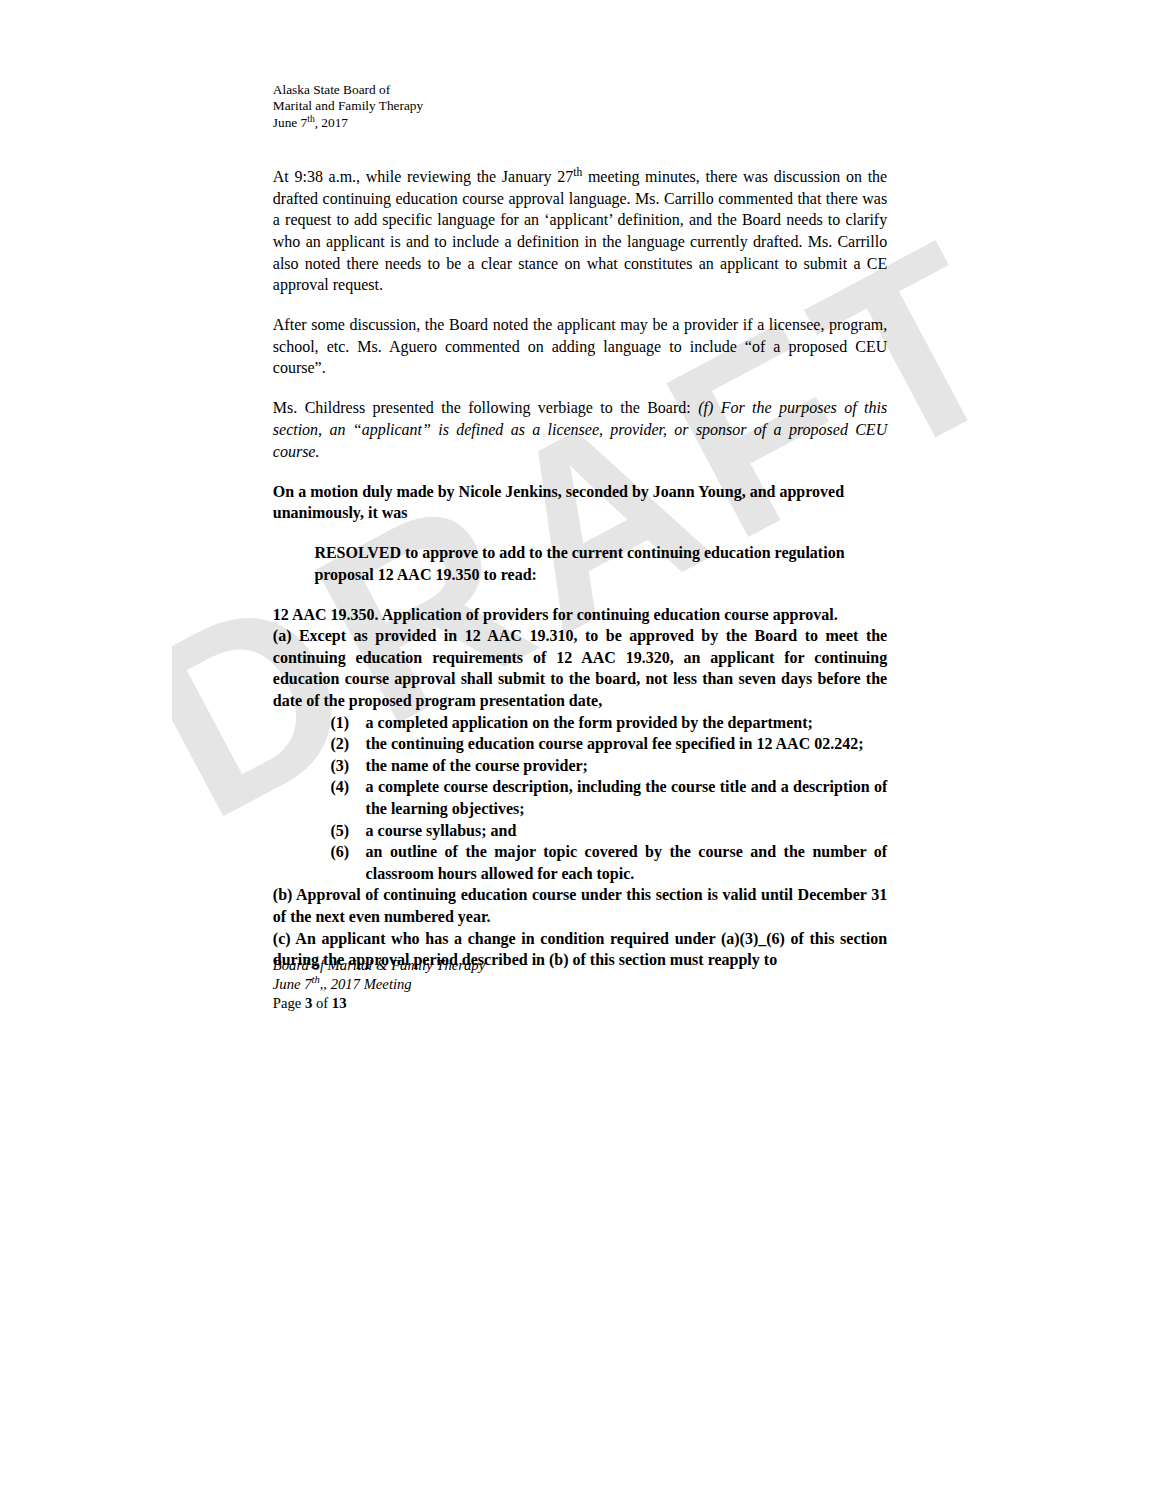DRAFT
Alaska State Board of
Marital and Family Therapy
June 7th, 2017
At 9:38 a.m., while reviewing the January 27th meeting minutes, there was discussion on the drafted continuing education course approval language. Ms. Carrillo commented that there was a request to add specific language for an ‘applicant’ definition, and the Board needs to clarify who an applicant is and to include a definition in the language currently drafted. Ms. Carrillo also noted there needs to be a clear stance on what constitutes an applicant to submit a CE approval request.
After some discussion, the Board noted the applicant may be a provider if a licensee, program, school, etc. Ms. Aguero commented on adding language to include “of a proposed CEU course”.
Ms. Childress presented the following verbiage to the Board: (f) For the purposes of this section, an “applicant” is defined as a licensee, provider, or sponsor of a proposed CEU course.
On a motion duly made by Nicole Jenkins, seconded by Joann Young, and approved unanimously, it was
RESOLVED to approve to add to the current continuing education regulation proposal 12 AAC 19.350 to read:
12 AAC 19.350. Application of providers for continuing education course approval.
(a) Except as provided in 12 AAC 19.310, to be approved by the Board to meet the continuing education requirements of 12 AAC 19.320, an applicant for continuing education course approval shall submit to the board, not less than seven days before the date of the proposed program presentation date,
(1) a completed application on the form provided by the department;
(2) the continuing education course approval fee specified in 12 AAC 02.242;
(3) the name of the course provider;
(4) a complete course description, including the course title and a description of the learning objectives;
(5) a course syllabus; and
(6) an outline of the major topic covered by the course and the number of classroom hours allowed for each topic.
(b) Approval of continuing education course under this section is valid until December 31 of the next even numbered year.
(c) An applicant who has a change in condition required under (a)(3)_(6) of this section during the approval period described in (b) of this section must reapply to
Board of Marital & Family Therapy
June 7th,, 2017 Meeting
Page 3 of 13